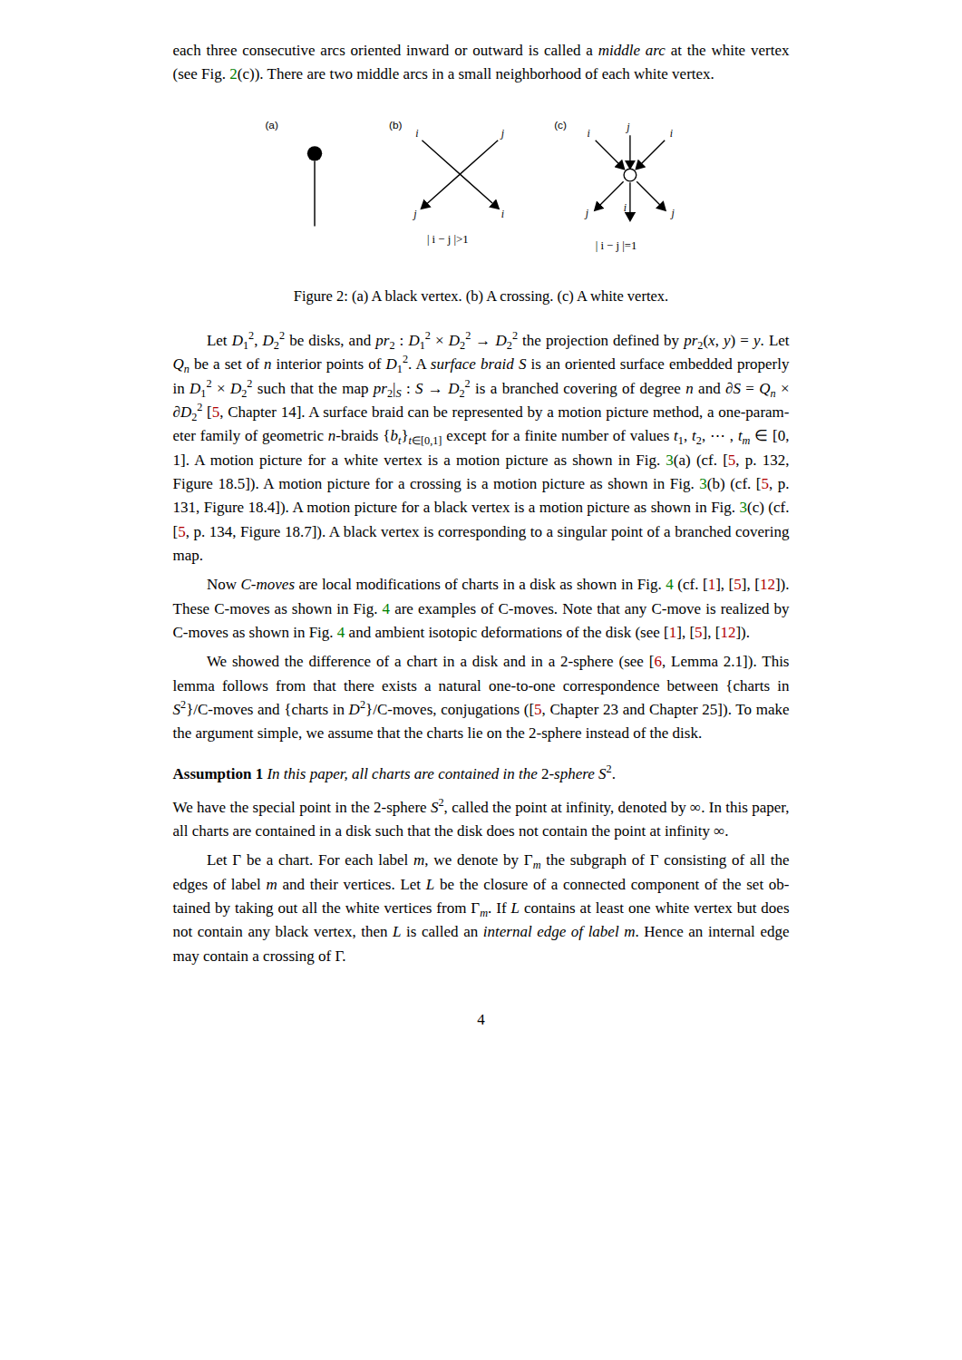each three consecutive arcs oriented inward or outward is called a middle arc at the white vertex (see Fig. 2(c)). There are two middle arcs in a small neighborhood of each white vertex.
(a) (b) i j j i | i − j |>1 (c) j i i j j i | i − j |=1
Figure 2: (a) A black vertex. (b) A crossing. (c) A white vertex.
Let D12, D22 be disks, and pr2 : D12 × D22 → D22 the projection defined by pr2(x, y) = y. Let Qn be a set of n interior points of D12. A surface braid S is an oriented surface embedded properly in D12 × D22 such that the map pr2|S : S → D22 is a branched covering of degree n and ∂S = Qn × ∂D22 [5, Chapter 14]. A surface braid can be represented by a motion picture method, a one-parameter family of geometric n-braids {bt}t∈[0,1] except for a finite number of values t1, t2, ⋯ , tm ∈ [0, 1]. A motion picture for a white vertex is a motion picture as shown in Fig. 3(a) (cf. [5, p. 132, Figure 18.5]). A motion picture for a crossing is a motion picture as shown in Fig. 3(b) (cf. [5, p. 131, Figure 18.4]). A motion picture for a black vertex is a motion picture as shown in Fig. 3(c) (cf. [5, p. 134, Figure 18.7]). A black vertex is corresponding to a singular point of a branched covering map.
Now C-moves are local modifications of charts in a disk as shown in Fig. 4 (cf. [1], [5], [12]). These C-moves as shown in Fig. 4 are examples of C-moves. Note that any C-move is realized by C-moves as shown in Fig. 4 and ambient isotopic deformations of the disk (see [1], [5], [12]).
We showed the difference of a chart in a disk and in a 2-sphere (see [6, Lemma 2.1]). This lemma follows from that there exists a natural one-to-one correspondence between {charts in S2}/C-moves and {charts in D2}/C-moves, conjugations ([5, Chapter 23 and Chapter 25]). To make the argument simple, we assume that the charts lie on the 2-sphere instead of the disk.
Assumption 1 In this paper, all charts are contained in the 2-sphere S2.
We have the special point in the 2-sphere S2, called the point at infinity, denoted by ∞. In this paper, all charts are contained in a disk such that the disk does not contain the point at infinity ∞.
Let Γ be a chart. For each label m, we denote by Γm the subgraph of Γ consisting of all the edges of label m and their vertices. Let L be the closure of a connected component of the set obtained by taking out all the white vertices from Γm. If L contains at least one white vertex but does not contain any black vertex, then L is called an internal edge of label m. Hence an internal edge may contain a crossing of Γ.
4